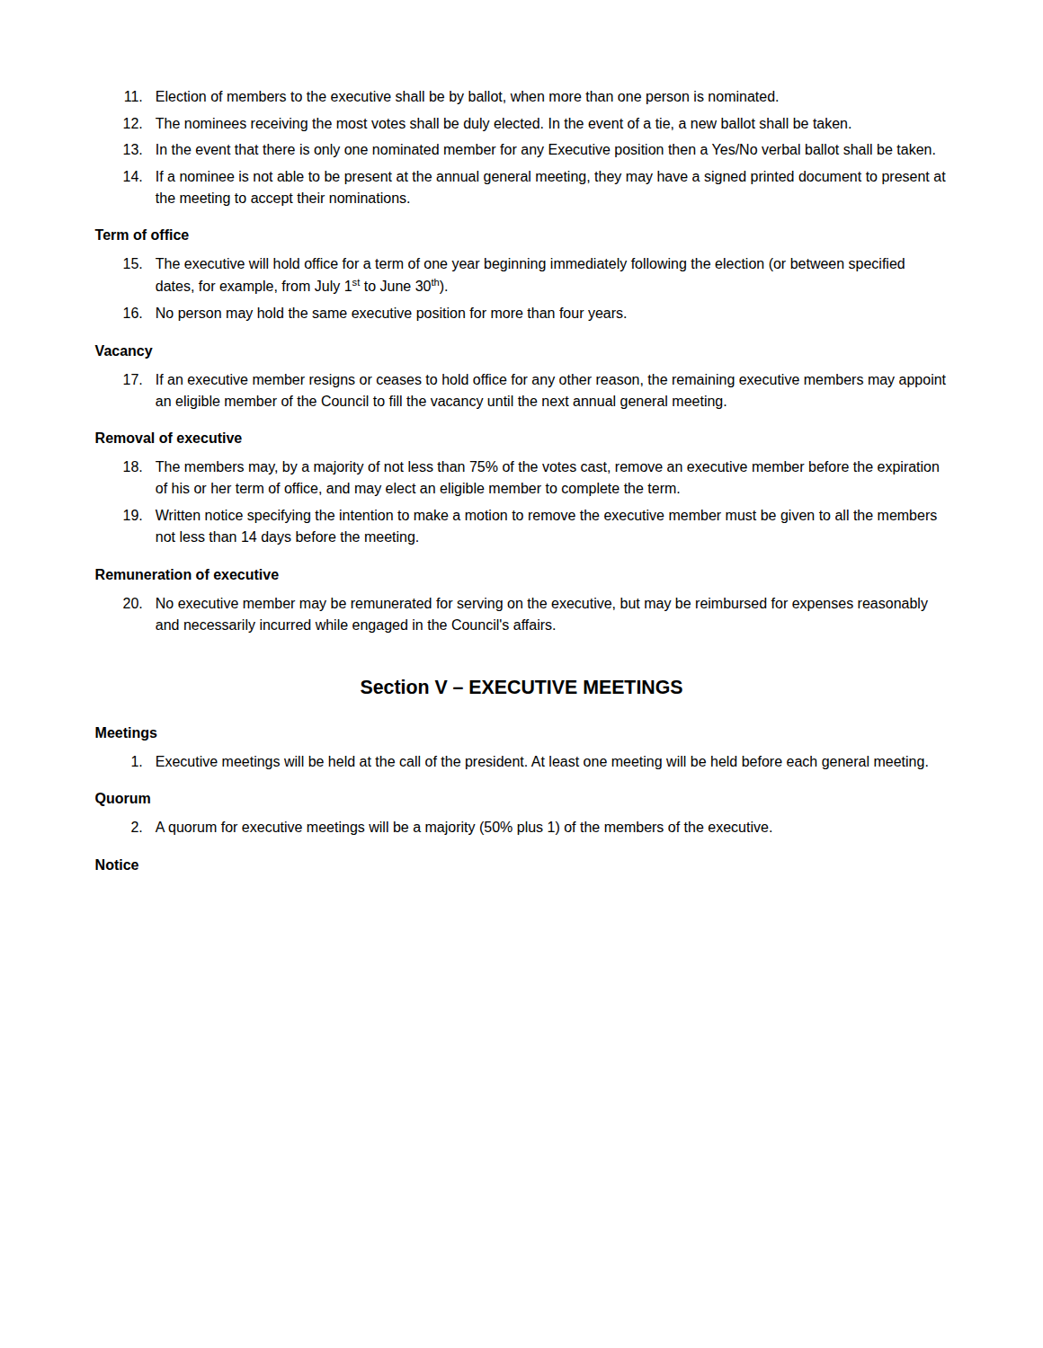Election of members to the executive shall be by ballot, when more than one person is nominated.
The nominees receiving the most votes shall be duly elected. In the event of a tie, a new ballot shall be taken.
In the event that there is only one nominated member for any Executive position then a Yes/No verbal ballot shall be taken.
If a nominee is not able to be present at the annual general meeting, they may have a signed printed document to present at the meeting to accept their nominations.
Term of office
The executive will hold office for a term of one year beginning immediately following the election (or between specified dates, for example, from July 1st to June 30th).
No person may hold the same executive position for more than four years.
Vacancy
If an executive member resigns or ceases to hold office for any other reason, the remaining executive members may appoint an eligible member of the Council to fill the vacancy until the next annual general meeting.
Removal of executive
The members may, by a majority of not less than 75% of the votes cast, remove an executive member before the expiration of his or her term of office, and may elect an eligible member to complete the term.
Written notice specifying the intention to make a motion to remove the executive member must be given to all the members not less than 14 days before the meeting.
Remuneration of executive
No executive member may be remunerated for serving on the executive, but may be reimbursed for expenses reasonably and necessarily incurred while engaged in the Council's affairs.
Section V – EXECUTIVE MEETINGS
Meetings
Executive meetings will be held at the call of the president. At least one meeting will be held before each general meeting.
Quorum
A quorum for executive meetings will be a majority (50% plus 1) of the members of the executive.
Notice